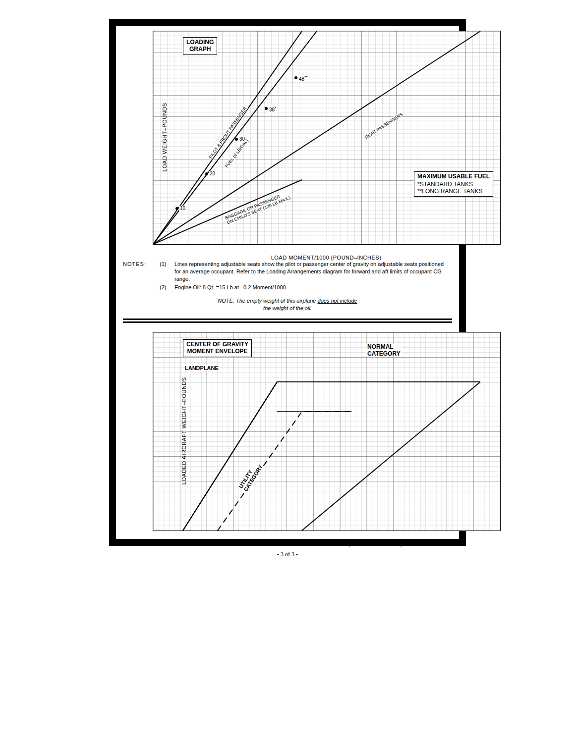LOADING
GRAPH
MAXIMUM USABLE FUEL
*STANDARD TANKS
**LONG RANGE TANKS
PILOT & FRONT PASSENGER
FUEL (6 LB/GAL)
REAR PASSENGERS
BAGGAGE OR PASSENGER
ON CHILD'S SEAT (120 LB MAX.)
10
20
30
38*
48**
400
350
300
250
200
150
100
50
0
0
5
10
15
20
25
30
LOAD WEIGHT–POUNDS
LOAD MOMENT/1000 (POUND–INCHES)
| NOTES: | (1) | Lines representing adjustable seats show the pilot or passenger center of gravity on adjustable seats positioned for an average occupant. Refer to the Loading Arrangements diagram for forward and aft limits of occupant CG range. |
| | (2) | Engine Oil: 8 Qt. =15 Lb at –0.2 Moment/1000. |
NOTE: The empty weight of this airplane does not include
the weight of the oil.
CENTER OF GRAVITY
MOMENT ENVELOPE
NORMAL
CATEGORY
LANDPLANE
UTILITY
CATEGORY
2300
2200
2100
2000
1900
1800
1700
1600
1500
45
50
55
60
65
70
75
80
85
90
95
100
105
110
LOADED AIRCRAFT WEIGHT–POUNDS
LOADED AIRCRAFT MOMENT/1000 (POUNDS–INCHES)
- 3 of 3 -